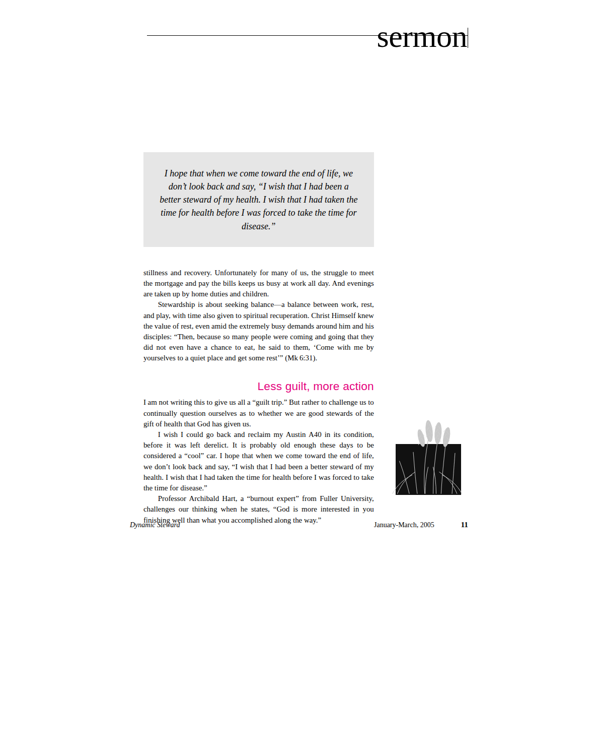sermon
I hope that when we come toward the end of life, we don’t look back and say, “I wish that I had been a better steward of my health. I wish that I had taken the time for health before I was forced to take the time for disease.”
stillness and recovery. Unfortunately for many of us, the struggle to meet the mortgage and pay the bills keeps us busy at work all day. And evenings are taken up by home duties and children.
Stewardship is about seeking balance—a balance between work, rest, and play, with time also given to spiritual recuperation. Christ Himself knew the value of rest, even amid the extremely busy demands around him and his disciples: “Then, because so many people were coming and going that they did not even have a chance to eat, he said to them, ‘Come with me by yourselves to a quiet place and get some rest’” (Mk 6:31).
Less guilt, more action
I am not writing this to give us all a “guilt trip.” But rather to challenge us to continually question ourselves as to whether we are good stewards of the gift of health that God has given us.
I wish I could go back and reclaim my Austin A40 in its condition, before it was left derelict. It is probably old enough these days to be considered a “cool” car. I hope that when we come toward the end of life, we don’t look back and say, “I wish that I had been a better steward of my health. I wish that I had taken the time for health before I was forced to take the time for disease.”
Professor Archibald Hart, a “burnout expert” from Fuller University, challenges our thinking when he states, “God is more interested in you finishing well than what you accomplished along the way.”
Dynamic Steward January-March, 2005 11